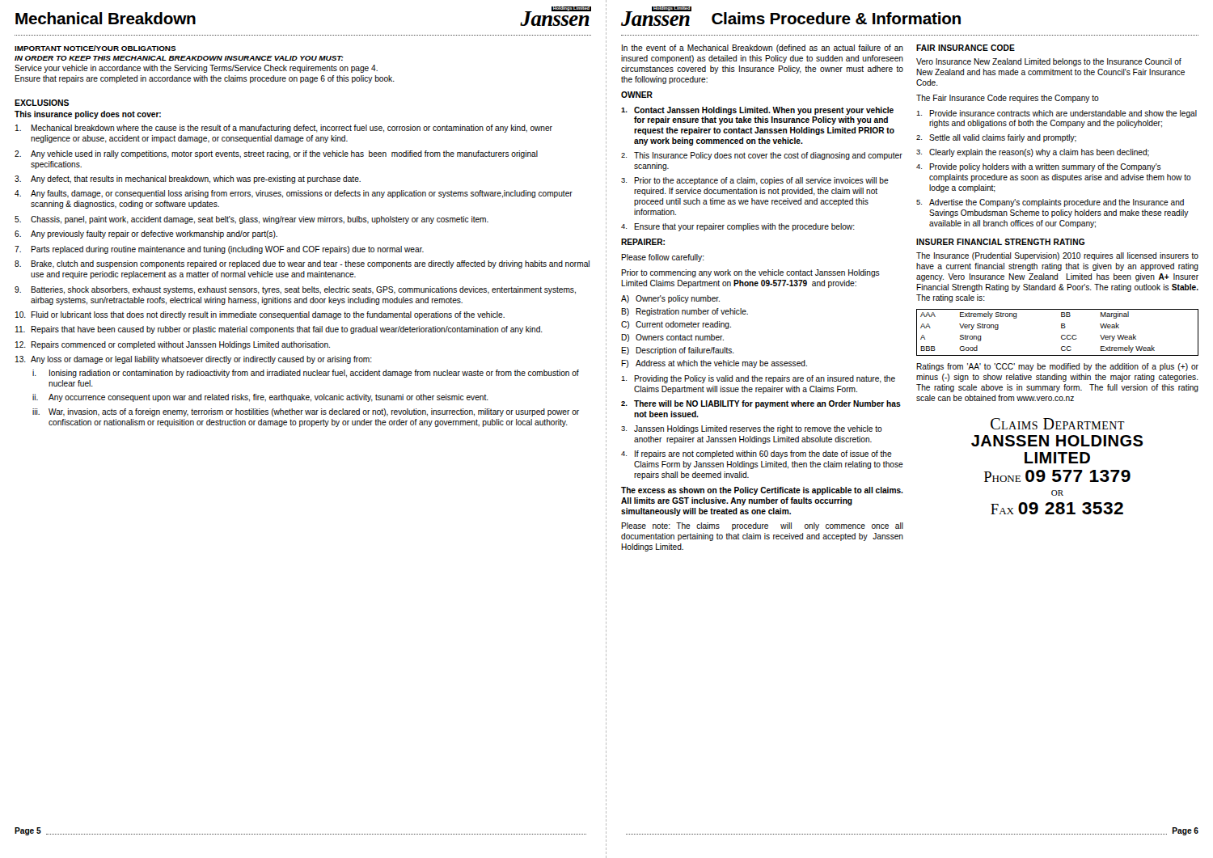Mechanical Breakdown
JanssenHoldings Limited
IMPORTANT NOTICE/YOUR OBLIGATIONS
IN ORDER TO KEEP THIS MECHANICAL BREAKDOWN INSURANCE VALID YOU MUST:
Service your vehicle in accordance with the Servicing Terms/Service Check requirements on page 4.
Ensure that repairs are completed in accordance with the claims procedure on page 6 of this policy book.
EXCLUSIONS
This insurance policy does not cover:
Mechanical breakdown where the cause is the result of a manufacturing defect, incorrect fuel use, corrosion or contamination of any kind, owner negligence or abuse, accident or impact damage, or consequential damage of any kind.
Any vehicle used in rally competitions, motor sport events, street racing, or if the vehicle has been modified from the manufacturers original specifications.
Any defect, that results in mechanical breakdown, which was pre-existing at purchase date.
Any faults, damage, or consequential loss arising from errors, viruses, omissions or defects in any application or systems software,including computer scanning & diagnostics, coding or software updates.
Chassis, panel, paint work, accident damage, seat belt's, glass, wing/rear view mirrors, bulbs, upholstery or any cosmetic item.
Any previously faulty repair or defective workmanship and/or part(s).
Parts replaced during routine maintenance and tuning (including WOF and COF repairs) due to normal wear.
Brake, clutch and suspension components repaired or replaced due to wear and tear - these components are directly affected by driving habits and normal use and require periodic replacement as a matter of normal vehicle use and maintenance.
Batteries, shock absorbers, exhaust systems, exhaust sensors, tyres, seat belts, electric seats, GPS, communications devices, entertainment systems, airbag systems, sun/retractable roofs, electrical wiring harness, ignitions and door keys including modules and remotes.
Fluid or lubricant loss that does not directly result in immediate consequential damage to the fundamental operations of the vehicle.
Repairs that have been caused by rubber or plastic material components that fail due to gradual wear/deterioration/contamination of any kind.
Repairs commenced or completed without Janssen Holdings Limited authorisation.
Any loss or damage or legal liability whatsoever directly or indirectly caused by or arising from:
Ionising radiation or contamination by radioactivity from and irradiated nuclear fuel, accident damage from nuclear waste or from the combustion of nuclear fuel.
Any occurrence consequent upon war and related risks, fire, earthquake, volcanic activity, tsunami or other seismic event.
War, invasion, acts of a foreign enemy, terrorism or hostilities (whether war is declared or not), revolution, insurrection, military or usurped power or confiscation or nationalism or requisition or destruction or damage to property by or under the order of any government, public or local authority.
Page 5
JanssenHoldings Limited
Claims Procedure & Information
In the event of a Mechanical Breakdown (defined as an actual failure of an insured component) as detailed in this Policy due to sudden and unforeseen circumstances covered by this Insurance Policy, the owner must adhere to the following procedure:
OWNER
Contact Janssen Holdings Limited. When you present your vehicle for repair ensure that you take this Insurance Policy with you and request the repairer to contact Janssen Holdings Limited PRIOR to any work being commenced on the vehicle.
This Insurance Policy does not cover the cost of diagnosing and computer scanning.
Prior to the acceptance of a claim, copies of all service invoices will be required. If service documentation is not provided, the claim will not proceed until such a time as we have received and accepted this information.
Ensure that your repairer complies with the procedure below:
REPAIRER:
Please follow carefully:
Prior to commencing any work on the vehicle contact Janssen Holdings Limited Claims Department on Phone 09-577-1379 and provide:
Owner's policy number.
Registration number of vehicle.
Current odometer reading.
Owners contact number.
Description of failure/faults.
Address at which the vehicle may be assessed.
Providing the Policy is valid and the repairs are of an insured nature, the Claims Department will issue the repairer with a Claims Form.
There will be NO LIABILITY for payment where an Order Number has not been issued.
Janssen Holdings Limited reserves the right to remove the vehicle to another repairer at Janssen Holdings Limited absolute discretion.
If repairs are not completed within 60 days from the date of issue of the Claims Form by Janssen Holdings Limited, then the claim relating to those repairs shall be deemed invalid.
The excess as shown on the Policy Certificate is applicable to all claims. All limits are GST inclusive. Any number of faults occurring simultaneously will be treated as one claim.
Please note: The claims procedure will only commence once all documentation pertaining to that claim is received and accepted by Janssen Holdings Limited.
FAIR INSURANCE CODE
Vero Insurance New Zealand Limited belongs to the Insurance Council of New Zealand and has made a commitment to the Council's Fair Insurance Code.
The Fair Insurance Code requires the Company to
Provide insurance contracts which are understandable and show the legal rights and obligations of both the Company and the policyholder;
Settle all valid claims fairly and promptly;
Clearly explain the reason(s) why a claim has been declined;
Provide policy holders with a written summary of the Company's complaints procedure as soon as disputes arise and advise them how to lodge a complaint;
Advertise the Company's complaints procedure and the Insurance and Savings Ombudsman Scheme to policy holders and make these readily available in all branch offices of our Company;
INSURER FINANCIAL STRENGTH RATING
The Insurance (Prudential Supervision) 2010 requires all licensed insurers to have a current financial strength rating that is given by an approved rating agency. Vero Insurance New Zealand Limited has been given A+ Insurer Financial Strength Rating by Standard & Poor's. The rating outlook is Stable. The rating scale is:
| AAA | Extremely Strong | BB | Marginal |
| AA | Very Strong | B | Weak |
| A | Strong | CCC | Very Weak |
| BBB | Good | CC | Extremely Weak |
Ratings from 'AA' to 'CCC' may be modified by the addition of a plus (+) or minus (-) sign to show relative standing within the major rating categories. The rating scale above is in summary form. The full version of this rating scale can be obtained from www.vero.co.nz
Claims Department
Janssen Holdings
Limited
Phone 09 577 1379
or
Fax 09 281 3532
Page 6